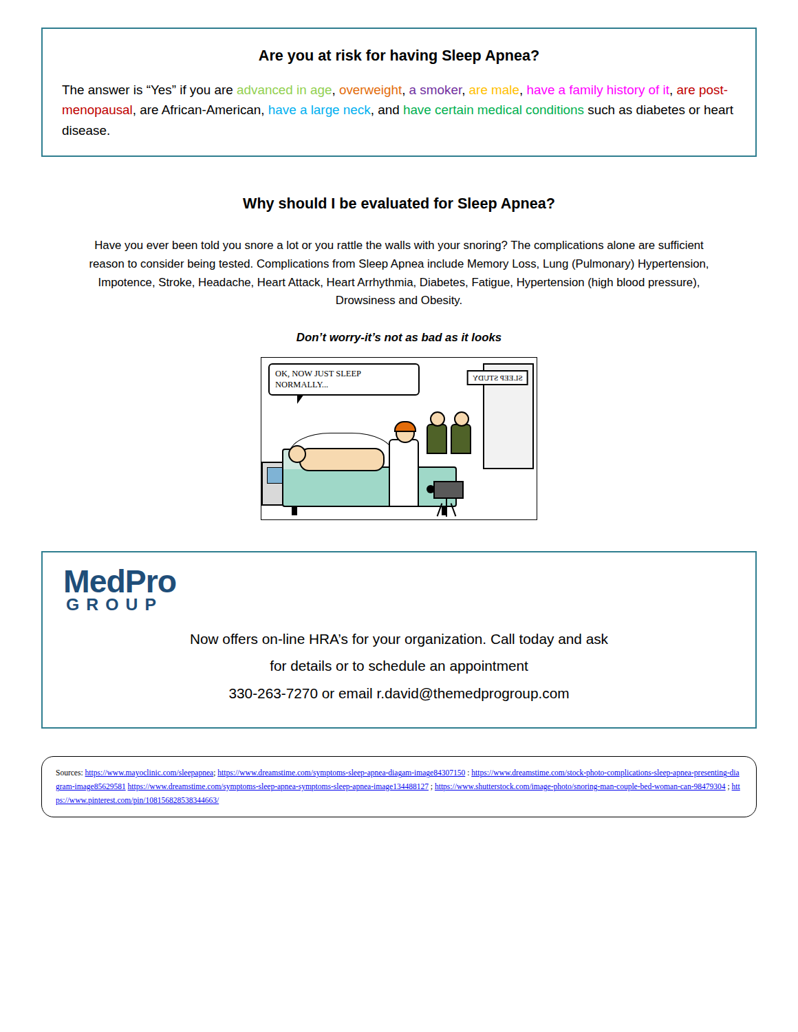Are you at risk for having Sleep Apnea?
The answer is “Yes” if you are advanced in age, overweight, a smoker, are male, have a family history of it, are post-menopausal, are African-American, have a large neck, and have certain medical conditions such as diabetes or heart disease.
Why should I be evaluated for Sleep Apnea?
Have you ever been told you snore a lot or you rattle the walls with your snoring? The complications alone are sufficient reason to consider being tested. Complications from Sleep Apnea include Memory Loss, Lung (Pulmonary) Hypertension, Impotence, Stroke, Headache, Heart Attack, Heart Arrhythmia, Diabetes, Fatigue, Hypertension (high blood pressure), Drowsiness and Obesity.
Don’t worry-it’s not as bad as it looks
OK, NOW JUST SLEEP NORMALLY...
SLEEP STUDY
MedPro
GROUP
Now offers on-line HRA’s for your organization. Call today and ask
for details or to schedule an appointment
330-263-7270 or email r.david@themedprogroup.com
Sources: https://www.mayoclinic.com/sleepapnea; https://www.dreamstime.com/symptoms-sleep-apnea-diagam-image84307150 : https://www.dreamstime.com/stock-photo-complications-sleep-apnea-presenting-diagram-image85629581 https://www.dreamstime.com/symptoms-sleep-apnea-symptoms-sleep-apnea-image134488127 ; https://www.shutterstock.com/image-photo/snoring-man-couple-bed-woman-can-98479304 ; https://www.pinterest.com/pin/108156828538344663/